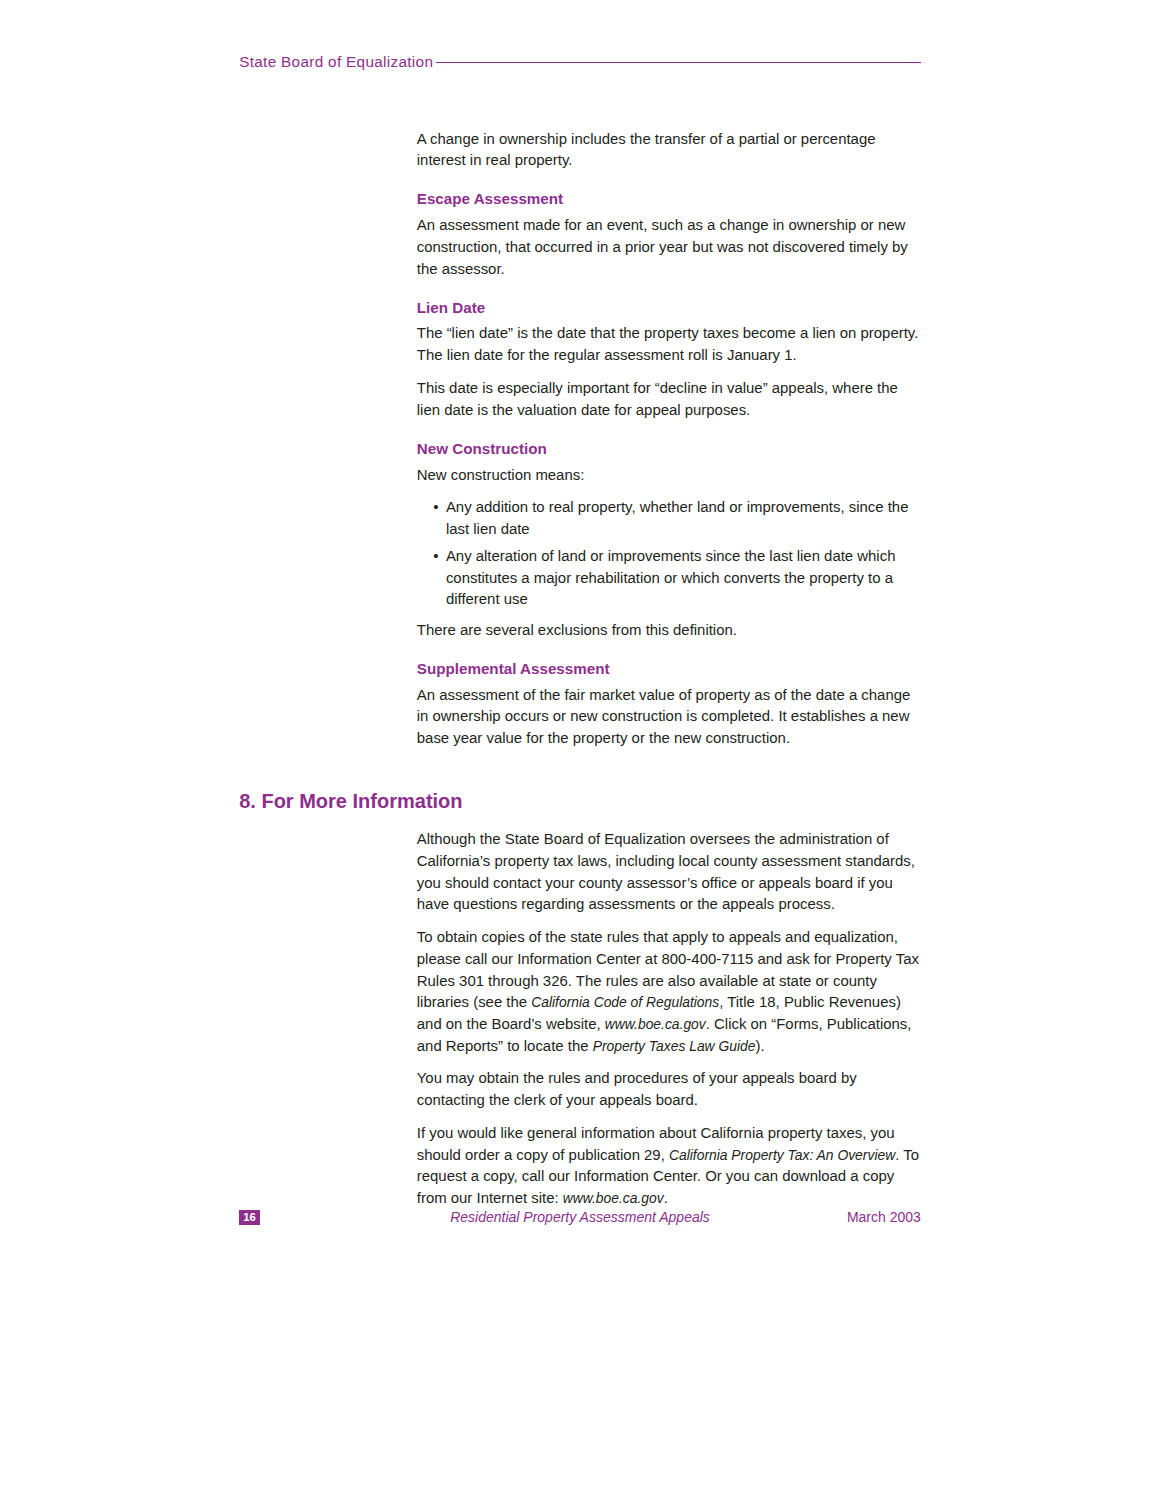State Board of Equalization
A change in ownership includes the transfer of a partial or percentage interest in real property.
Escape Assessment
An assessment made for an event, such as a change in ownership or new construction, that occurred in a prior year but was not discovered timely by the assessor.
Lien Date
The “lien date” is the date that the property taxes become a lien on property. The lien date for the regular assessment roll is January 1.
This date is especially important for “decline in value” appeals, where the lien date is the valuation date for appeal purposes.
New Construction
New construction means:
Any addition to real property, whether land or improvements, since the last lien date
Any alteration of land or improvements since the last lien date which constitutes a major rehabilitation or which converts the property to a different use
There are several exclusions from this definition.
Supplemental Assessment
An assessment of the fair market value of property as of the date a change in ownership occurs or new construction is completed. It establishes a new base year value for the property or the new construction.
8. For More Information
Although the State Board of Equalization oversees the administration of California’s property tax laws, including local county assessment standards, you should contact your county assessor’s office or appeals board if you have questions regarding assessments or the appeals process.
To obtain copies of the state rules that apply to appeals and equalization, please call our Information Center at 800-400-7115 and ask for Property Tax Rules 301 through 326. The rules are also available at state or county libraries (see the California Code of Regulations, Title 18, Public Revenues) and on the Board’s website, www.boe.ca.gov. Click on “Forms, Publications, and Reports” to locate the Property Taxes Law Guide).
You may obtain the rules and procedures of your appeals board by contacting the clerk of your appeals board.
If you would like general information about California property taxes, you should order a copy of publication 29, California Property Tax: An Overview. To request a copy, call our Information Center. Or you can download a copy from our Internet site: www.boe.ca.gov.
16
Residential Property Assessment Appeals
March 2003